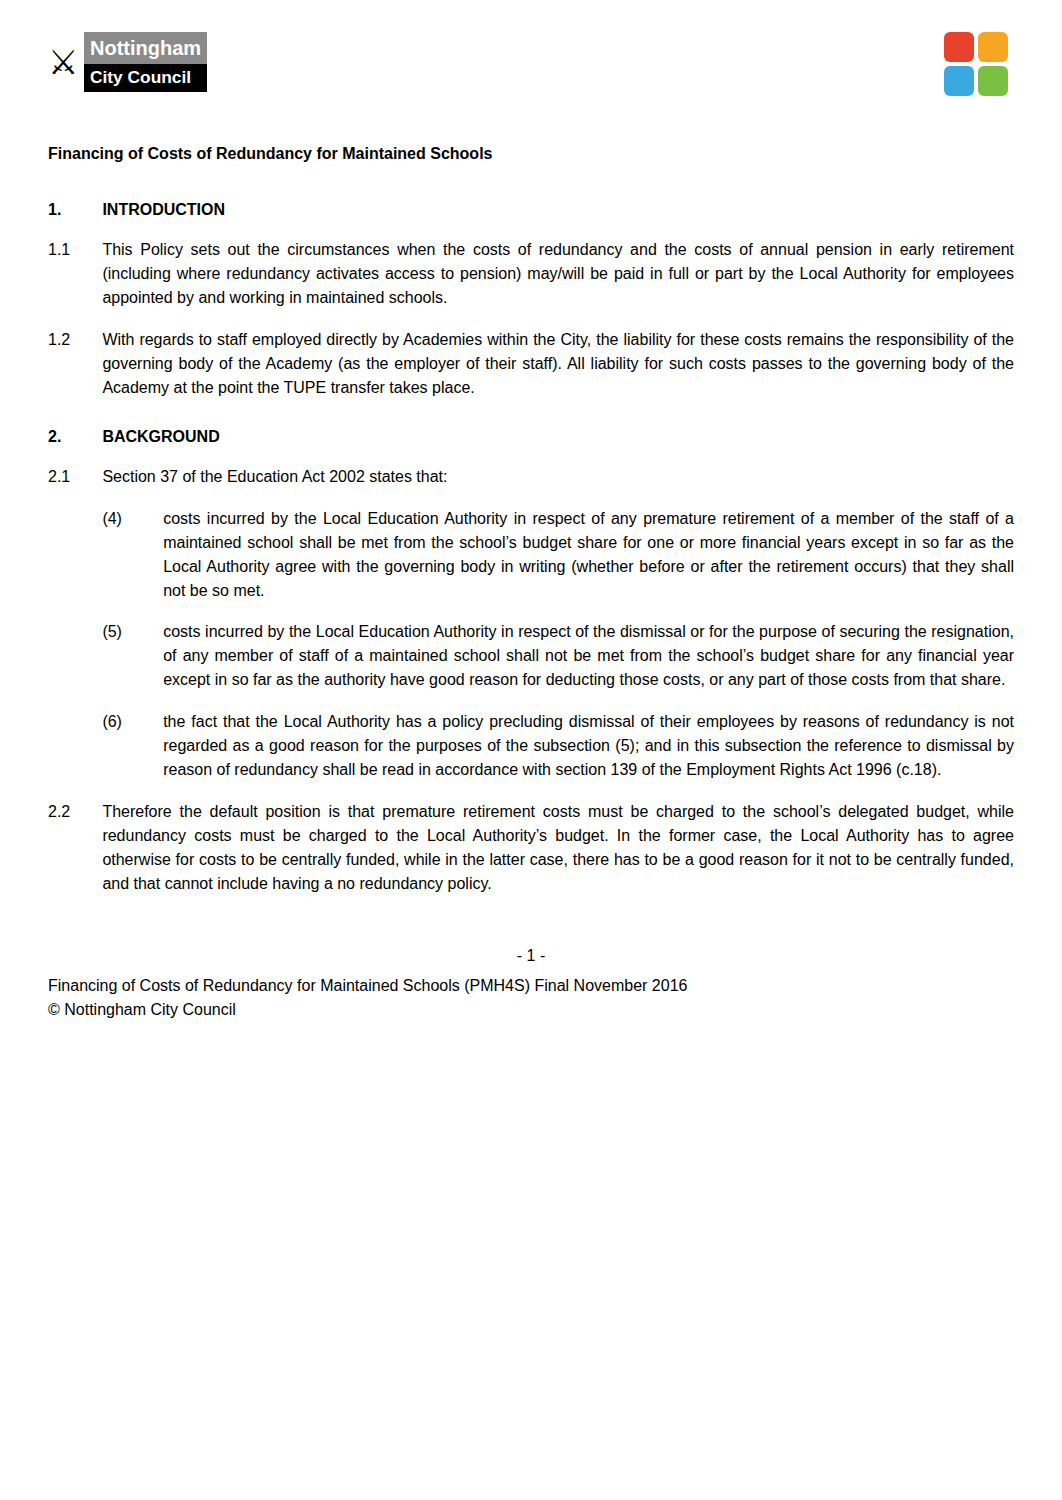⚔
Nottingham City Council
Financing of Costs of Redundancy for Maintained Schools
1. INTRODUCTION
1.1 This Policy sets out the circumstances when the costs of redundancy and the costs of annual pension in early retirement (including where redundancy activates access to pension) may/will be paid in full or part by the Local Authority for employees appointed by and working in maintained schools.
1.2 With regards to staff employed directly by Academies within the City, the liability for these costs remains the responsibility of the governing body of the Academy (as the employer of their staff). All liability for such costs passes to the governing body of the Academy at the point the TUPE transfer takes place.
2. BACKGROUND
2.1 Section 37 of the Education Act 2002 states that:
(4) costs incurred by the Local Education Authority in respect of any premature retirement of a member of the staff of a maintained school shall be met from the school’s budget share for one or more financial years except in so far as the Local Authority agree with the governing body in writing (whether before or after the retirement occurs) that they shall not be so met.
(5) costs incurred by the Local Education Authority in respect of the dismissal or for the purpose of securing the resignation, of any member of staff of a maintained school shall not be met from the school’s budget share for any financial year except in so far as the authority have good reason for deducting those costs, or any part of those costs from that share.
(6) the fact that the Local Authority has a policy precluding dismissal of their employees by reasons of redundancy is not regarded as a good reason for the purposes of the subsection (5); and in this subsection the reference to dismissal by reason of redundancy shall be read in accordance with section 139 of the Employment Rights Act 1996 (c.18).
2.2 Therefore the default position is that premature retirement costs must be charged to the school’s delegated budget, while redundancy costs must be charged to the Local Authority’s budget. In the former case, the Local Authority has to agree otherwise for costs to be centrally funded, while in the latter case, there has to be a good reason for it not to be centrally funded, and that cannot include having a no redundancy policy.
- 1 -
Financing of Costs of Redundancy for Maintained Schools (PMH4S) Final November 2016
© Nottingham City Council